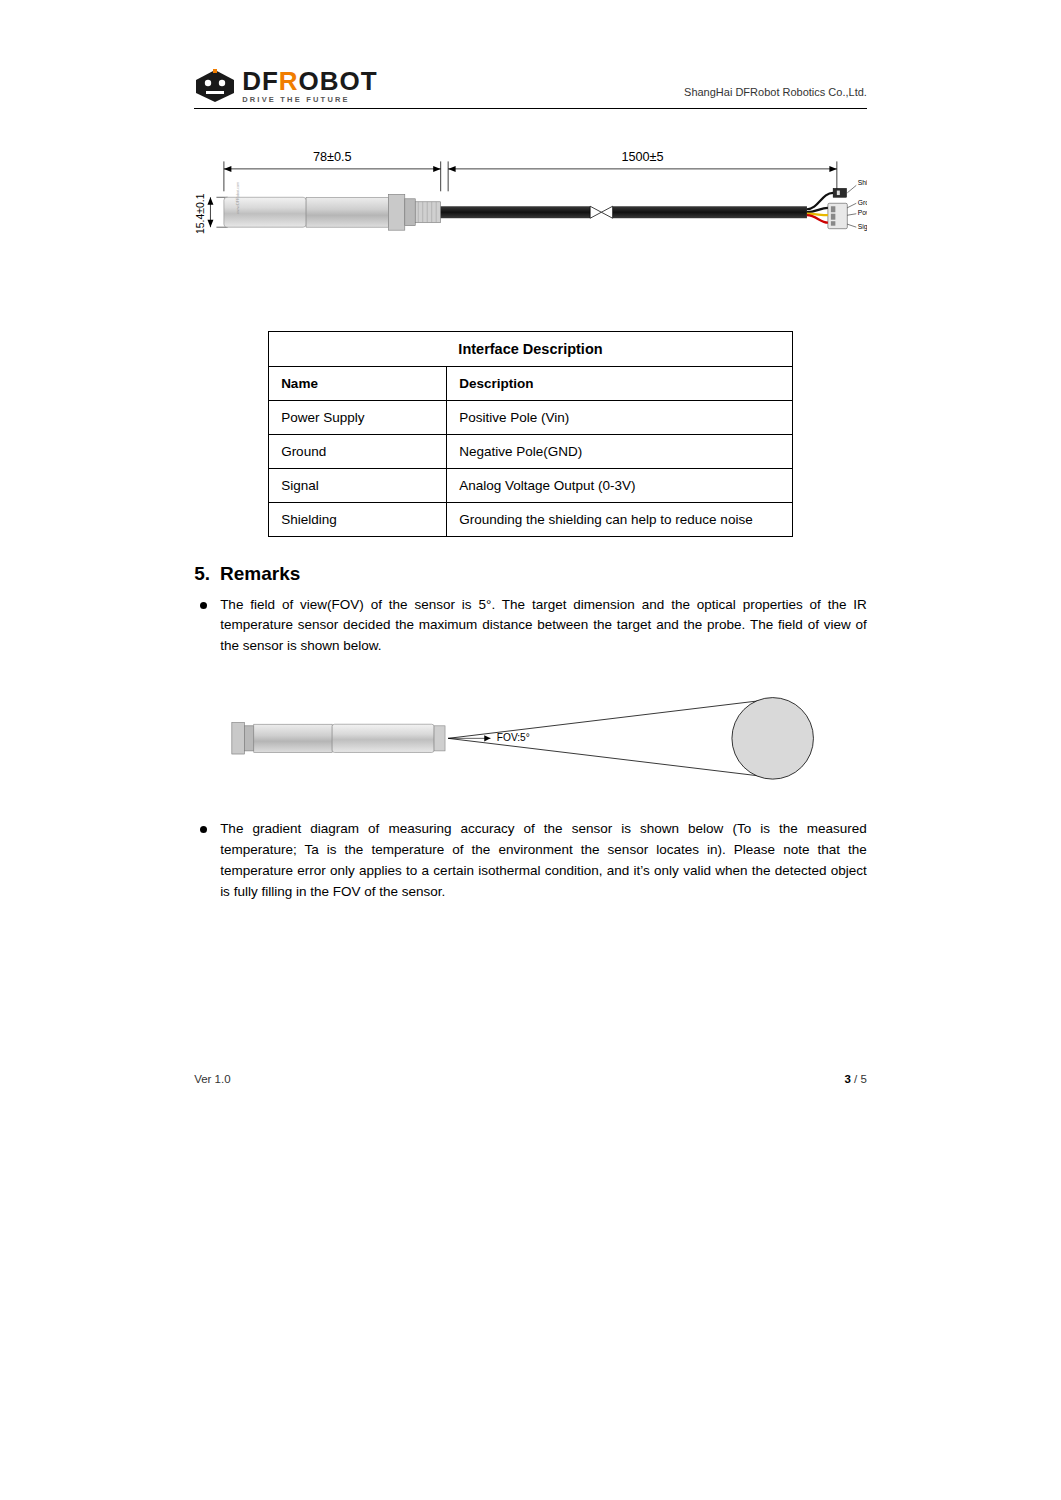DFROBOT
DRIVE THE FUTURE
ShangHai DFRobot Robotics Co.,Ltd.
78±0.5 1500±5 15.4±0.1 www.DFRobot.com Shielding Ground Power Supply Signal
| Interface Description |
| --- |
| Name | Description |
| Power Supply | Positive Pole (Vin) |
| Ground | Negative Pole(GND) |
| Signal | Analog Voltage Output (0-3V) |
| Shielding | Grounding the shielding can help to reduce noise |
5. Remarks
The field of view(FOV) of the sensor is 5°. The target dimension and the optical properties of the IR temperature sensor decided the maximum distance between the target and the probe. The field of view of the sensor is shown below.
FOV:5°
The gradient diagram of measuring accuracy of the sensor is shown below (To is the measured temperature; Ta is the temperature of the environment the sensor locates in). Please note that the temperature error only applies to a certain isothermal condition, and it’s only valid when the detected object is fully filling in the FOV of the sensor.
Ver 1.0
3 / 5